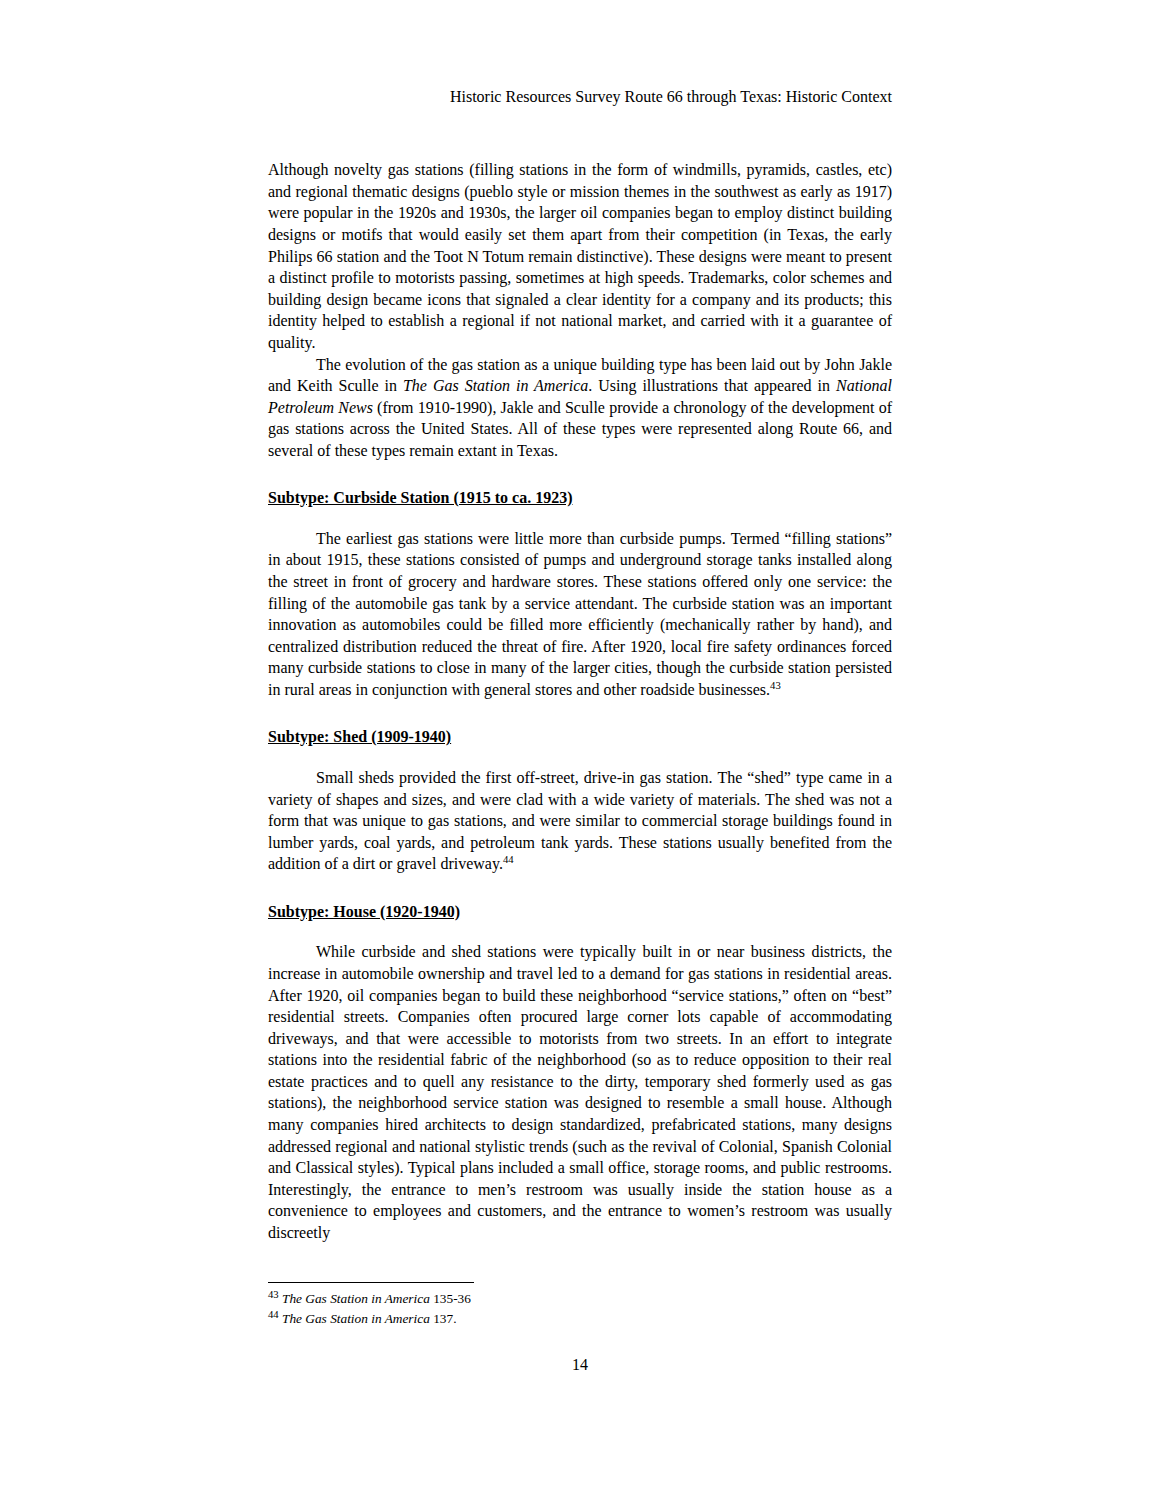Historic Resources Survey Route 66 through Texas: Historic Context
Although novelty gas stations (filling stations in the form of windmills, pyramids, castles, etc) and regional thematic designs (pueblo style or mission themes in the southwest as early as 1917) were popular in the 1920s and 1930s, the larger oil companies began to employ distinct building designs or motifs that would easily set them apart from their competition (in Texas, the early Philips 66 station and the Toot N Totum remain distinctive). These designs were meant to present a distinct profile to motorists passing, sometimes at high speeds. Trademarks, color schemes and building design became icons that signaled a clear identity for a company and its products; this identity helped to establish a regional if not national market, and carried with it a guarantee of quality.
The evolution of the gas station as a unique building type has been laid out by John Jakle and Keith Sculle in The Gas Station in America. Using illustrations that appeared in National Petroleum News (from 1910-1990), Jakle and Sculle provide a chronology of the development of gas stations across the United States. All of these types were represented along Route 66, and several of these types remain extant in Texas.
Subtype: Curbside Station (1915 to ca. 1923)
The earliest gas stations were little more than curbside pumps. Termed “filling stations” in about 1915, these stations consisted of pumps and underground storage tanks installed along the street in front of grocery and hardware stores. These stations offered only one service: the filling of the automobile gas tank by a service attendant. The curbside station was an important innovation as automobiles could be filled more efficiently (mechanically rather by hand), and centralized distribution reduced the threat of fire. After 1920, local fire safety ordinances forced many curbside stations to close in many of the larger cities, though the curbside station persisted in rural areas in conjunction with general stores and other roadside businesses.43
Subtype: Shed (1909-1940)
Small sheds provided the first off-street, drive-in gas station. The “shed” type came in a variety of shapes and sizes, and were clad with a wide variety of materials. The shed was not a form that was unique to gas stations, and were similar to commercial storage buildings found in lumber yards, coal yards, and petroleum tank yards. These stations usually benefited from the addition of a dirt or gravel driveway.44
Subtype: House (1920-1940)
While curbside and shed stations were typically built in or near business districts, the increase in automobile ownership and travel led to a demand for gas stations in residential areas. After 1920, oil companies began to build these neighborhood “service stations,” often on “best” residential streets. Companies often procured large corner lots capable of accommodating driveways, and that were accessible to motorists from two streets. In an effort to integrate stations into the residential fabric of the neighborhood (so as to reduce opposition to their real estate practices and to quell any resistance to the dirty, temporary shed formerly used as gas stations), the neighborhood service station was designed to resemble a small house. Although many companies hired architects to design standardized, prefabricated stations, many designs addressed regional and national stylistic trends (such as the revival of Colonial, Spanish Colonial and Classical styles). Typical plans included a small office, storage rooms, and public restrooms. Interestingly, the entrance to men’s restroom was usually inside the station house as a convenience to employees and customers, and the entrance to women’s restroom was usually discreetly
43 The Gas Station in America 135-36
44 The Gas Station in America 137.
14